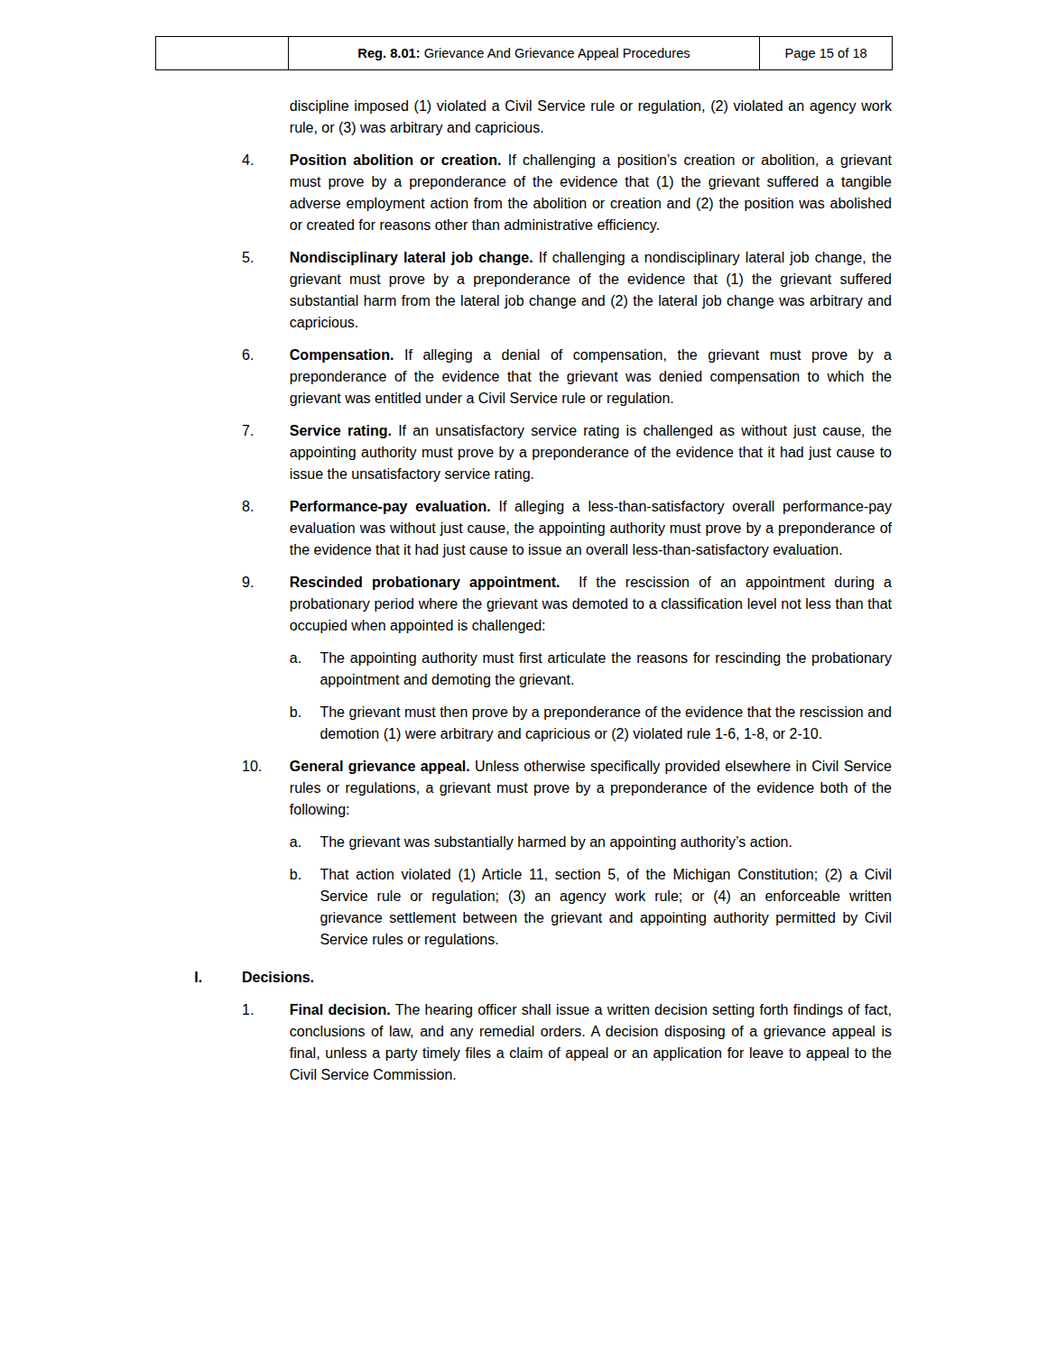Reg. 8.01: Grievance And Grievance Appeal Procedures
Page 15 of 18
discipline imposed (1) violated a Civil Service rule or regulation, (2) violated an agency work rule, or (3) was arbitrary and capricious.
4. Position abolition or creation. If challenging a position’s creation or abolition, a grievant must prove by a preponderance of the evidence that (1) the grievant suffered a tangible adverse employment action from the abolition or creation and (2) the position was abolished or created for reasons other than administrative efficiency.
5. Nondisciplinary lateral job change. If challenging a nondisciplinary lateral job change, the grievant must prove by a preponderance of the evidence that (1) the grievant suffered substantial harm from the lateral job change and (2) the lateral job change was arbitrary and capricious.
6. Compensation. If alleging a denial of compensation, the grievant must prove by a preponderance of the evidence that the grievant was denied compensation to which the grievant was entitled under a Civil Service rule or regulation.
7. Service rating. If an unsatisfactory service rating is challenged as without just cause, the appointing authority must prove by a preponderance of the evidence that it had just cause to issue the unsatisfactory service rating.
8. Performance-pay evaluation. If alleging a less-than-satisfactory overall performance-pay evaluation was without just cause, the appointing authority must prove by a preponderance of the evidence that it had just cause to issue an overall less-than-satisfactory evaluation.
9. Rescinded probationary appointment. If the rescission of an appointment during a probationary period where the grievant was demoted to a classification level not less than that occupied when appointed is challenged:
a. The appointing authority must first articulate the reasons for rescinding the probationary appointment and demoting the grievant.
b. The grievant must then prove by a preponderance of the evidence that the rescission and demotion (1) were arbitrary and capricious or (2) violated rule 1-6, 1-8, or 2-10.
10. General grievance appeal. Unless otherwise specifically provided elsewhere in Civil Service rules or regulations, a grievant must prove by a preponderance of the evidence both of the following:
a. The grievant was substantially harmed by an appointing authority’s action.
b. That action violated (1) Article 11, section 5, of the Michigan Constitution; (2) a Civil Service rule or regulation; (3) an agency work rule; or (4) an enforceable written grievance settlement between the grievant and appointing authority permitted by Civil Service rules or regulations.
I. Decisions.
1. Final decision. The hearing officer shall issue a written decision setting forth findings of fact, conclusions of law, and any remedial orders. A decision disposing of a grievance appeal is final, unless a party timely files a claim of appeal or an application for leave to appeal to the Civil Service Commission.